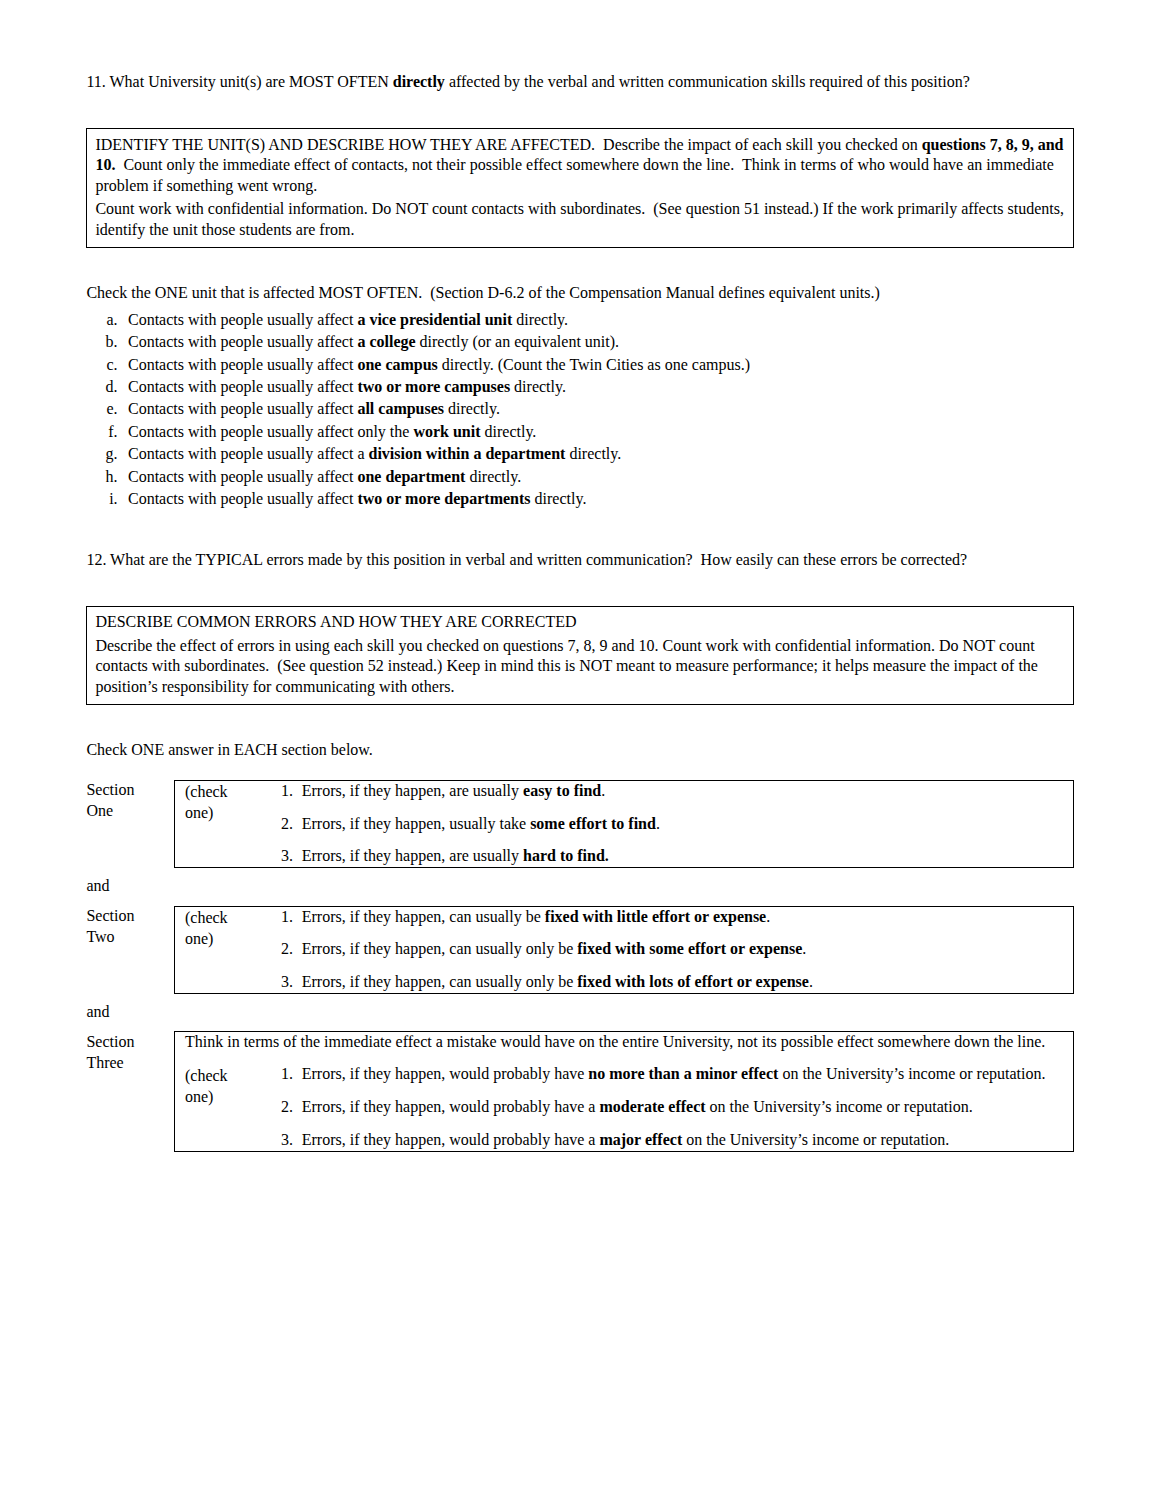11. What University unit(s) are MOST OFTEN directly affected by the verbal and written communication skills required of this position?
IDENTIFY THE UNIT(S) AND DESCRIBE HOW THEY ARE AFFECTED. Describe the impact of each skill you checked on questions 7, 8, 9, and 10. Count only the immediate effect of contacts, not their possible effect somewhere down the line. Think in terms of who would have an immediate problem if something went wrong.
Count work with confidential information. Do NOT count contacts with subordinates. (See question 51 instead.) If the work primarily affects students, identify the unit those students are from.
Check the ONE unit that is affected MOST OFTEN. (Section D-6.2 of the Compensation Manual defines equivalent units.)
Contacts with people usually affect a vice presidential unit directly.
Contacts with people usually affect a college directly (or an equivalent unit).
Contacts with people usually affect one campus directly. (Count the Twin Cities as one campus.)
Contacts with people usually affect two or more campuses directly.
Contacts with people usually affect all campuses directly.
Contacts with people usually affect only the work unit directly.
Contacts with people usually affect a division within a department directly.
Contacts with people usually affect one department directly.
Contacts with people usually affect two or more departments directly.
12. What are the TYPICAL errors made by this position in verbal and written communication? How easily can these errors be corrected?
DESCRIBE COMMON ERRORS AND HOW THEY ARE CORRECTED
Describe the effect of errors in using each skill you checked on questions 7, 8, 9 and 10. Count work with confidential information. Do NOT count contacts with subordinates. (See question 52 instead.) Keep in mind this is NOT meant to measure performance; it helps measure the impact of the position’s responsibility for communicating with others.
Check ONE answer in EACH section below.
| Section One | (check one) Errors, if they happen, are usually easy to find . Errors, if they happen, usually take some effort to find . Errors, if they happen, are usually hard to find. |
| and | |
| Section Two | (check one) Errors, if they happen, can usually be fixed with little effort or expense . Errors, if they happen, can usually only be fixed with some effort or expense . Errors, if they happen, can usually only be fixed with lots of effort or expense . |
| and | |
| Section Three | Think in terms of the immediate effect a mistake would have on the entire University, not its possible effect somewhere down the line. (check one) Errors, if they happen, would probably have no more than a minor effect on the University’s income or reputation. Errors, if they happen, would probably have a moderate effect on the University’s income or reputation. Errors, if they happen, would probably have a major effect on the University’s income or reputation. |